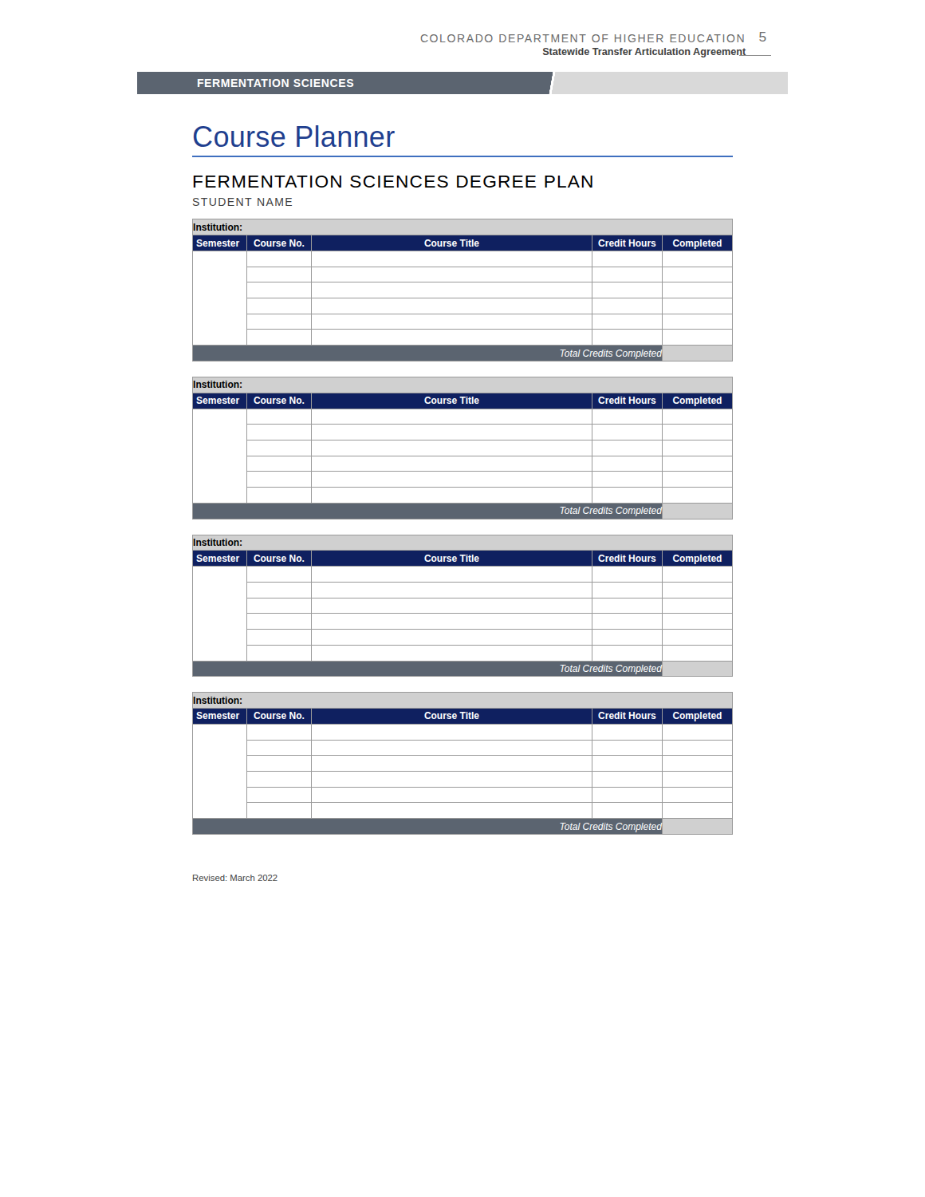5
COLORADO DEPARTMENT OF HIGHER EDUCATION
Statewide Transfer Articulation Agreement
FERMENTATION SCIENCES
Course Planner
FERMENTATION SCIENCES DEGREE PLAN
STUDENT NAME
| Institution: |
| Semester | Course No. | Course Title | Credit Hours | Completed |
| Total Credits Completed | |
| Institution: |
| Semester | Course No. | Course Title | Credit Hours | Completed |
| Total Credits Completed | |
| Institution: |
| Semester | Course No. | Course Title | Credit Hours | Completed |
| Total Credits Completed | |
| Institution: |
| Semester | Course No. | Course Title | Credit Hours | Completed |
| Total Credits Completed | |
Revised: March 2022